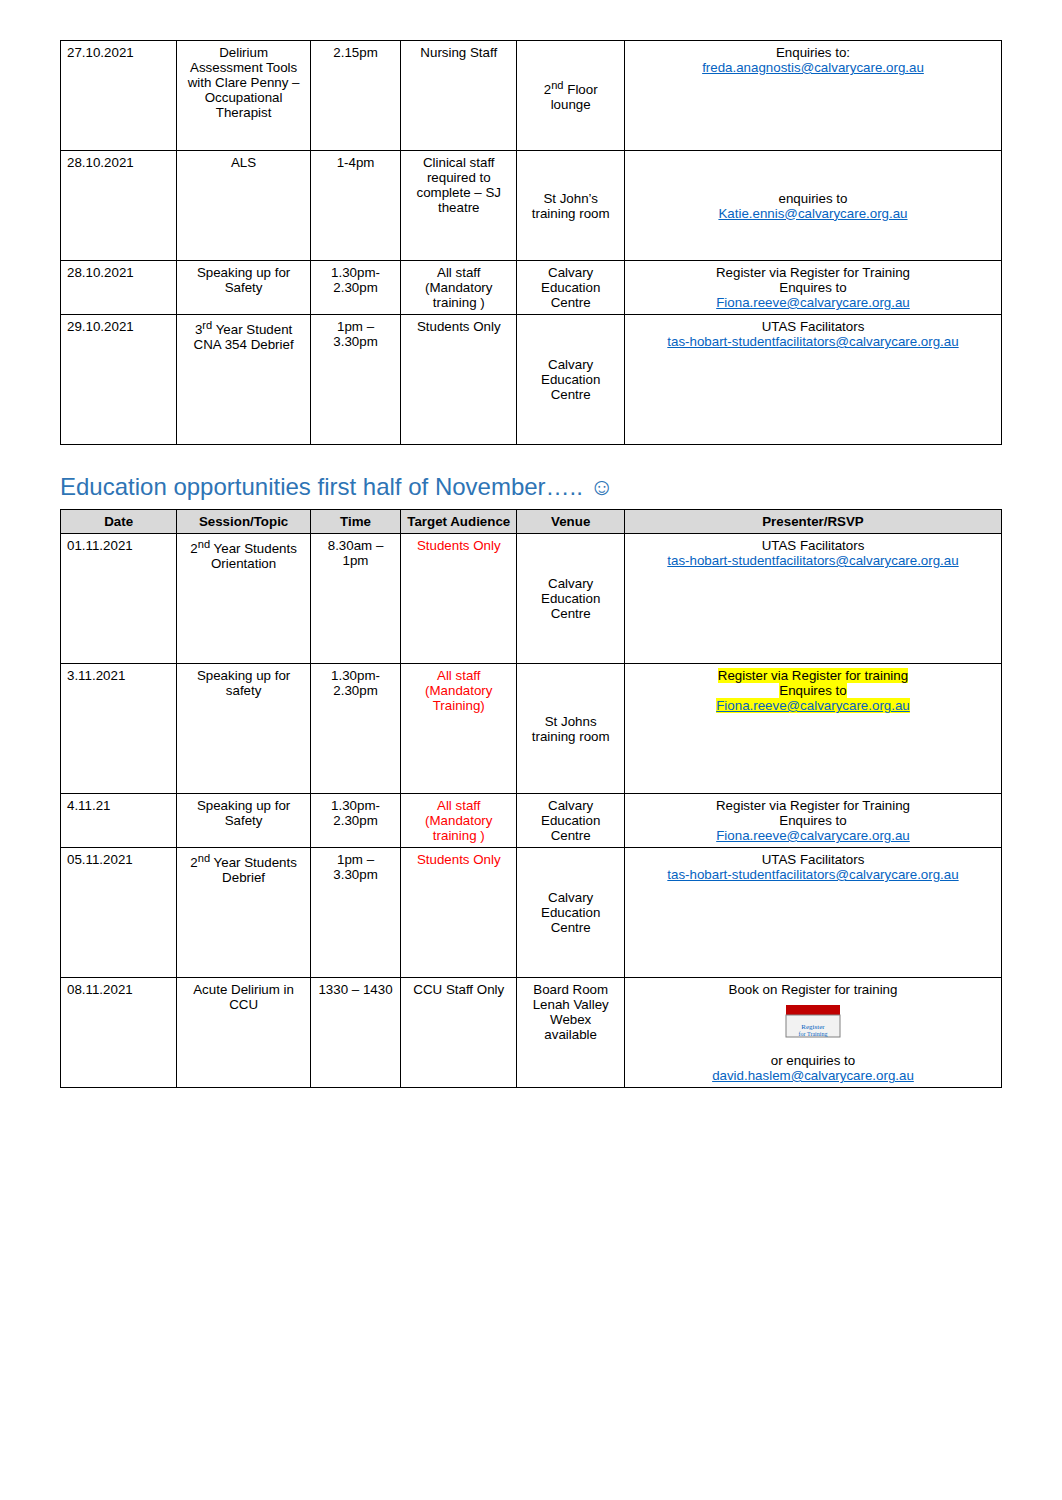| 27.10.2021 | Delirium Assessment Tools with Clare Penny – Occupational Therapist | 2.15pm | Nursing Staff | 2 nd Floor lounge | Enquiries to: freda.anagnostis@calvarycare.org.au |
| 28.10.2021 | ALS | 1-4pm | Clinical staff required to complete – SJ theatre | St John’s training room | enquiries to Katie.ennis@calvarycare.org.au |
| 28.10.2021 | Speaking up for Safety | 1.30pm-2.30pm | All staff (Mandatory training ) | Calvary Education Centre | Register via Register for Training Enquires to Fiona.reeve@calvarycare.org.au |
| 29.10.2021 | 3 rd Year Student CNA 354 Debrief | 1pm – 3.30pm | Students Only | Calvary Education Centre | UTAS Facilitators tas-hobart-studentfacilitators@calvarycare.org.au |
Education opportunities first half of November….. ☺
| Date | Session/Topic | Time | Target Audience | Venue | Presenter/RSVP |
| 01.11.2021 | 2 nd Year Students Orientation | 8.30am – 1pm | Students Only | Calvary Education Centre | UTAS Facilitators tas-hobart-studentfacilitators@calvarycare.org.au |
| 3.11.2021 | Speaking up for safety | 1.30pm-2.30pm | All staff (Mandatory Training) | St Johns training room | Register via Register for training Enquires to Fiona.reeve@calvarycare.org.au |
| 4.11.21 | Speaking up for Safety | 1.30pm-2.30pm | All staff (Mandatory training ) | Calvary Education Centre | Register via Register for Training Enquires to Fiona.reeve@calvarycare.org.au |
| 05.11.2021 | 2 nd Year Students Debrief | 1pm – 3.30pm | Students Only | Calvary Education Centre | UTAS Facilitators tas-hobart-studentfacilitators@calvarycare.org.au |
| 08.11.2021 | Acute Delirium in CCU | 1330 – 1430 | CCU Staff Only | Board Room Lenah Valley Webex available | Book on Register for training or enquiries to david.haslem@calvarycare.org.au |